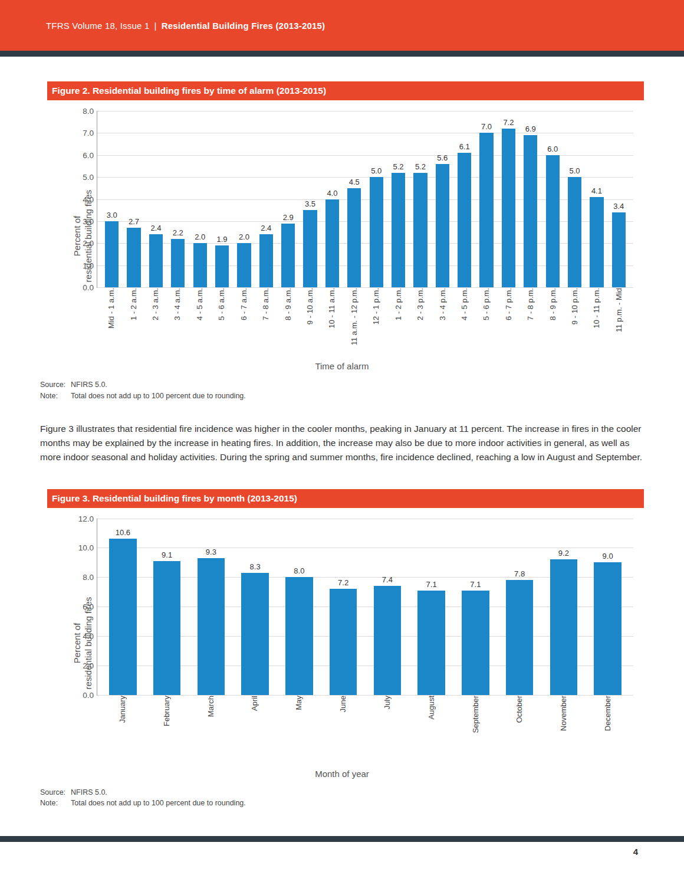TFRS Volume 18, Issue 1 | Residential Building Fires (2013-2015)
Figure 2. Residential building fires by time of alarm (2013-2015)
Percent of
residential building fires
8.0
7.0
6.0
5.0
4.0
3.0
2.0
1.0
0.0
3.0
2.7
2.4
2.2
2.0
1.9
2.0
2.4
2.9
3.5
4.0
4.5
5.0
5.2
5.2
5.6
6.1
7.0
7.2
6.9
6.0
5.0
4.1
3.4
Mid - 1 a.m.
1 - 2 a.m.
2 - 3 a.m.
3 - 4 a.m.
4 - 5 a.m.
5 - 6 a.m.
6 - 7 a.m.
7 - 8 a.m.
8 - 9 a.m.
9 - 10 a.m.
10 - 11 a.m.
11 a.m. - 12 p.m.
12 - 1 p.m.
1 - 2 p.m.
2 - 3 p.m.
3 - 4 p.m.
4 - 5 p.m.
5 - 6 p.m.
6 - 7 p.m.
7 - 8 p.m.
8 - 9 p.m.
9 - 10 p.m.
10 - 11 p.m.
11 p.m. - Mid
Time of alarm
Source: NFIRS 5.0.
Note: Total does not add up to 100 percent due to rounding.
Figure 3 illustrates that residential fire incidence was higher in the cooler months, peaking in January at 11 percent. The increase in fires in the cooler months may be explained by the increase in heating fires. In addition, the increase may also be due to more indoor activities in general, as well as more indoor seasonal and holiday activities. During the spring and summer months, fire incidence declined, reaching a low in August and September.
Figure 3. Residential building fires by month (2013-2015)
Percent of
residential building fires
12.0
10.0
8.0
6.0
4.0
2.0
0.0
10.6
9.1
9.3
8.3
8.0
7.2
7.4
7.1
7.1
7.8
9.2
9.0
January
February
March
April
May
June
July
August
September
October
November
December
Month of year
Source: NFIRS 5.0.
Note: Total does not add up to 100 percent due to rounding.
4